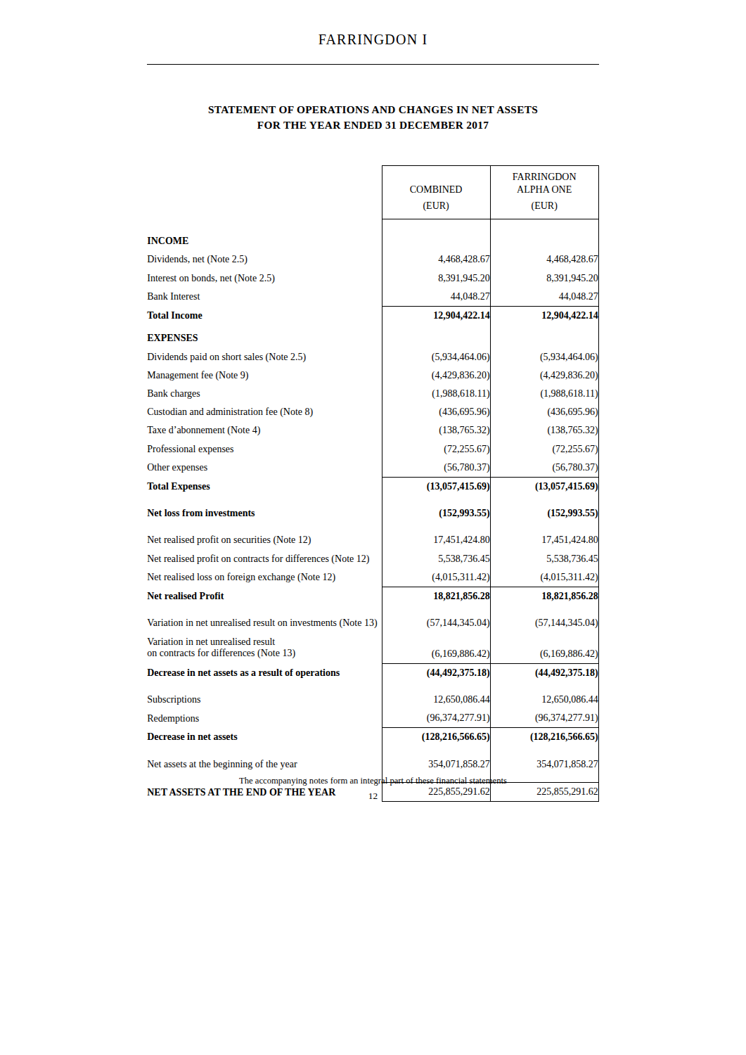FARRINGDON I
STATEMENT OF OPERATIONS AND CHANGES IN NET ASSETS
FOR THE YEAR ENDED 31 DECEMBER 2017
| | COMBINED | FARRINGDON ALPHA ONE |
| --- | --- | --- |
| | (EUR) | (EUR) |
| INCOME | | |
| Dividends, net (Note 2.5) | 4,468,428.67 | 4,468,428.67 |
| Interest on bonds, net (Note 2.5) | 8,391,945.20 | 8,391,945.20 |
| Bank Interest | 44,048.27 | 44,048.27 |
| Total Income | 12,904,422.14 | 12,904,422.14 |
| EXPENSES | | |
| Dividends paid on short sales (Note 2.5) | (5,934,464.06) | (5,934,464.06) |
| Management fee (Note 9) | (4,429,836.20) | (4,429,836.20) |
| Bank charges | (1,988,618.11) | (1,988,618.11) |
| Custodian and administration fee (Note 8) | (436,695.96) | (436,695.96) |
| Taxe d’abonnement (Note 4) | (138,765.32) | (138,765.32) |
| Professional expenses | (72,255.67) | (72,255.67) |
| Other expenses | (56,780.37) | (56,780.37) |
| Total Expenses | (13,057,415.69) | (13,057,415.69) |
| Net loss from investments | (152,993.55) | (152,993.55) |
| Net realised profit on securities (Note 12) | 17,451,424.80 | 17,451,424.80 |
| Net realised profit on contracts for differences (Note 12) | 5,538,736.45 | 5,538,736.45 |
| Net realised loss on foreign exchange (Note 12) | (4,015,311.42) | (4,015,311.42) |
| Net realised Profit | 18,821,856.28 | 18,821,856.28 |
| Variation in net unrealised result on investments (Note 13) | (57,144,345.04) | (57,144,345.04) |
| Variation in net unrealised result on contracts for differences (Note 13) | (6,169,886.42) | (6,169,886.42) |
| Decrease in net assets as a result of operations | (44,492,375.18) | (44,492,375.18) |
| Subscriptions | 12,650,086.44 | 12,650,086.44 |
| Redemptions | (96,374,277.91) | (96,374,277.91) |
| Decrease in net assets | (128,216,566.65) | (128,216,566.65) |
| Net assets at the beginning of the year | 354,071,858.27 | 354,071,858.27 |
| NET ASSETS AT THE END OF THE YEAR | 225,855,291.62 | 225,855,291.62 |
The accompanying notes form an integral part of these financial statements
12